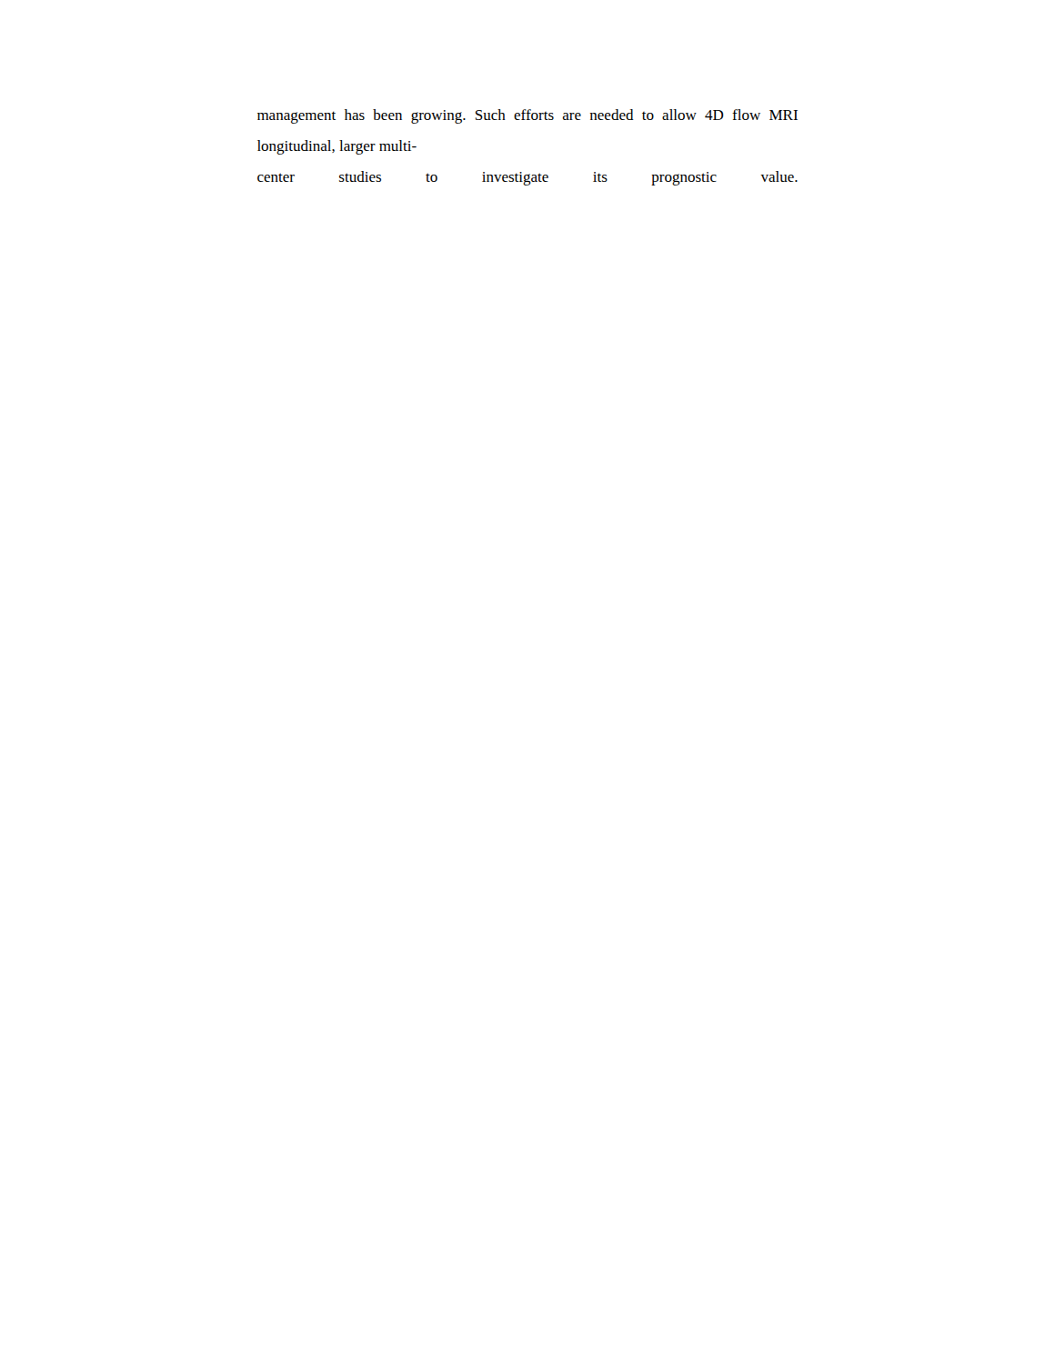management has been growing. Such efforts are needed to allow 4D flow MRI longitudinal, larger multi-
center studies to investigate its prognostic value.